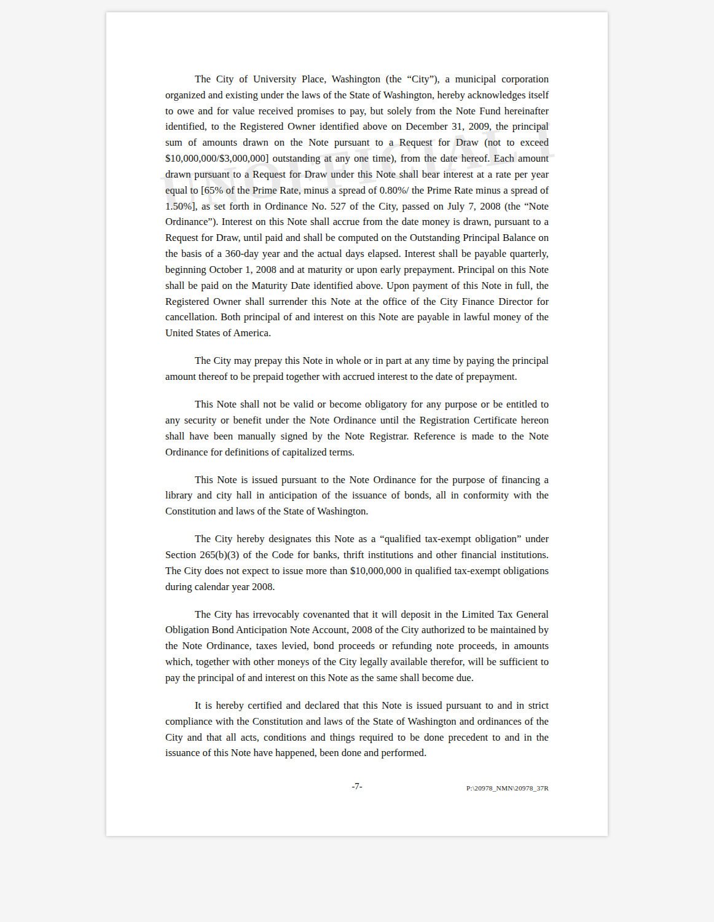UNOFFICIAL DOCUMENT
The City of University Place, Washington (the “City”), a municipal corporation organized and existing under the laws of the State of Washington, hereby acknowledges itself to owe and for value received promises to pay, but solely from the Note Fund hereinafter identified, to the Registered Owner identified above on December 31, 2009, the principal sum of amounts drawn on the Note pursuant to a Request for Draw (not to exceed $10,000,000/$3,000,000] outstanding at any one time), from the date hereof. Each amount drawn pursuant to a Request for Draw under this Note shall bear interest at a rate per year equal to [65% of the Prime Rate, minus a spread of 0.80%/ the Prime Rate minus a spread of 1.50%], as set forth in Ordinance No. 527 of the City, passed on July 7, 2008 (the “Note Ordinance”). Interest on this Note shall accrue from the date money is drawn, pursuant to a Request for Draw, until paid and shall be computed on the Outstanding Principal Balance on the basis of a 360-day year and the actual days elapsed. Interest shall be payable quarterly, beginning October 1, 2008 and at maturity or upon early prepayment. Principal on this Note shall be paid on the Maturity Date identified above. Upon payment of this Note in full, the Registered Owner shall surrender this Note at the office of the City Finance Director for cancellation. Both principal of and interest on this Note are payable in lawful money of the United States of America.
The City may prepay this Note in whole or in part at any time by paying the principal amount thereof to be prepaid together with accrued interest to the date of prepayment.
This Note shall not be valid or become obligatory for any purpose or be entitled to any security or benefit under the Note Ordinance until the Registration Certificate hereon shall have been manually signed by the Note Registrar. Reference is made to the Note Ordinance for definitions of capitalized terms.
This Note is issued pursuant to the Note Ordinance for the purpose of financing a library and city hall in anticipation of the issuance of bonds, all in conformity with the Constitution and laws of the State of Washington.
The City hereby designates this Note as a “qualified tax-exempt obligation” under Section 265(b)(3) of the Code for banks, thrift institutions and other financial institutions. The City does not expect to issue more than $10,000,000 in qualified tax-exempt obligations during calendar year 2008.
The City has irrevocably covenanted that it will deposit in the Limited Tax General Obligation Bond Anticipation Note Account, 2008 of the City authorized to be maintained by the Note Ordinance, taxes levied, bond proceeds or refunding note proceeds, in amounts which, together with other moneys of the City legally available therefor, will be sufficient to pay the principal of and interest on this Note as the same shall become due.
It is hereby certified and declared that this Note is issued pursuant to and in strict compliance with the Constitution and laws of the State of Washington and ordinances of the City and that all acts, conditions and things required to be done precedent to and in the issuance of this Note have happened, been done and performed.
-7-
P:\20978_NMN\20978_37R